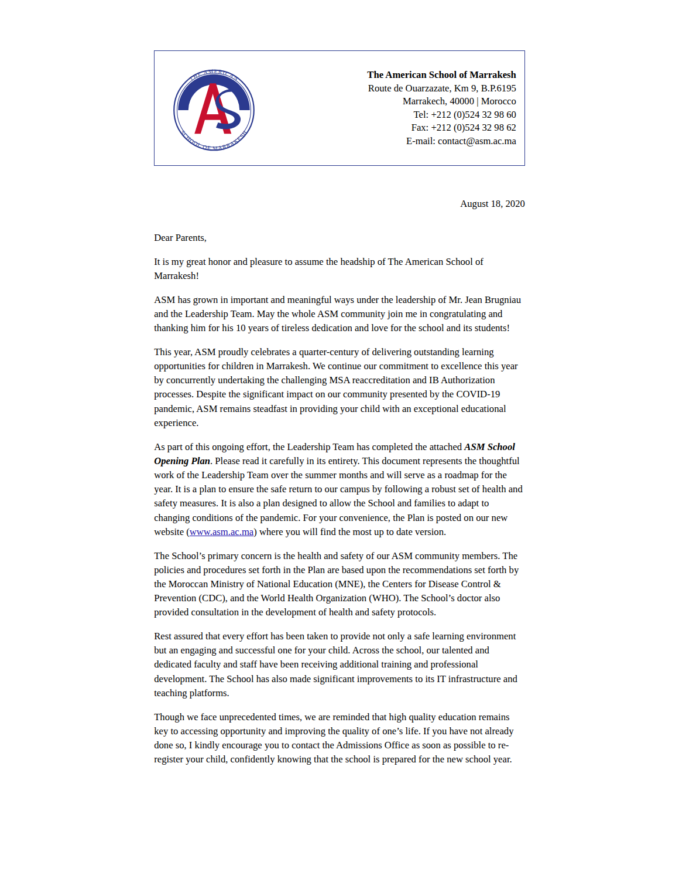THE AMERICAN SCHOOL OF MARRAKESH
The American School of Marrakesh
Route de Ouarzazate, Km 9, B.P.6195
Marrakech, 40000 | Morocco
Tel: +212 (0)524 32 98 60
Fax: +212 (0)524 32 98 62
E-mail: contact@asm.ac.ma
August 18, 2020
Dear Parents,
It is my great honor and pleasure to assume the headship of The American School of Marrakesh!
ASM has grown in important and meaningful ways under the leadership of Mr. Jean Brugniau and the Leadership Team. May the whole ASM community join me in congratulating and thanking him for his 10 years of tireless dedication and love for the school and its students!
This year, ASM proudly celebrates a quarter-century of delivering outstanding learning opportunities for children in Marrakesh. We continue our commitment to excellence this year by concurrently undertaking the challenging MSA reaccreditation and IB Authorization processes. Despite the significant impact on our community presented by the COVID-19 pandemic, ASM remains steadfast in providing your child with an exceptional educational experience.
As part of this ongoing effort, the Leadership Team has completed the attached ASM School Opening Plan. Please read it carefully in its entirety. This document represents the thoughtful work of the Leadership Team over the summer months and will serve as a roadmap for the year. It is a plan to ensure the safe return to our campus by following a robust set of health and safety measures. It is also a plan designed to allow the School and families to adapt to changing conditions of the pandemic. For your convenience, the Plan is posted on our new website (www.asm.ac.ma) where you will find the most up to date version.
The School’s primary concern is the health and safety of our ASM community members. The policies and procedures set forth in the Plan are based upon the recommendations set forth by the Moroccan Ministry of National Education (MNE), the Centers for Disease Control & Prevention (CDC), and the World Health Organization (WHO). The School’s doctor also provided consultation in the development of health and safety protocols.
Rest assured that every effort has been taken to provide not only a safe learning environment but an engaging and successful one for your child. Across the school, our talented and dedicated faculty and staff have been receiving additional training and professional development. The School has also made significant improvements to its IT infrastructure and teaching platforms.
Though we face unprecedented times, we are reminded that high quality education remains key to accessing opportunity and improving the quality of one’s life. If you have not already done so, I kindly encourage you to contact the Admissions Office as soon as possible to re-register your child, confidently knowing that the school is prepared for the new school year.